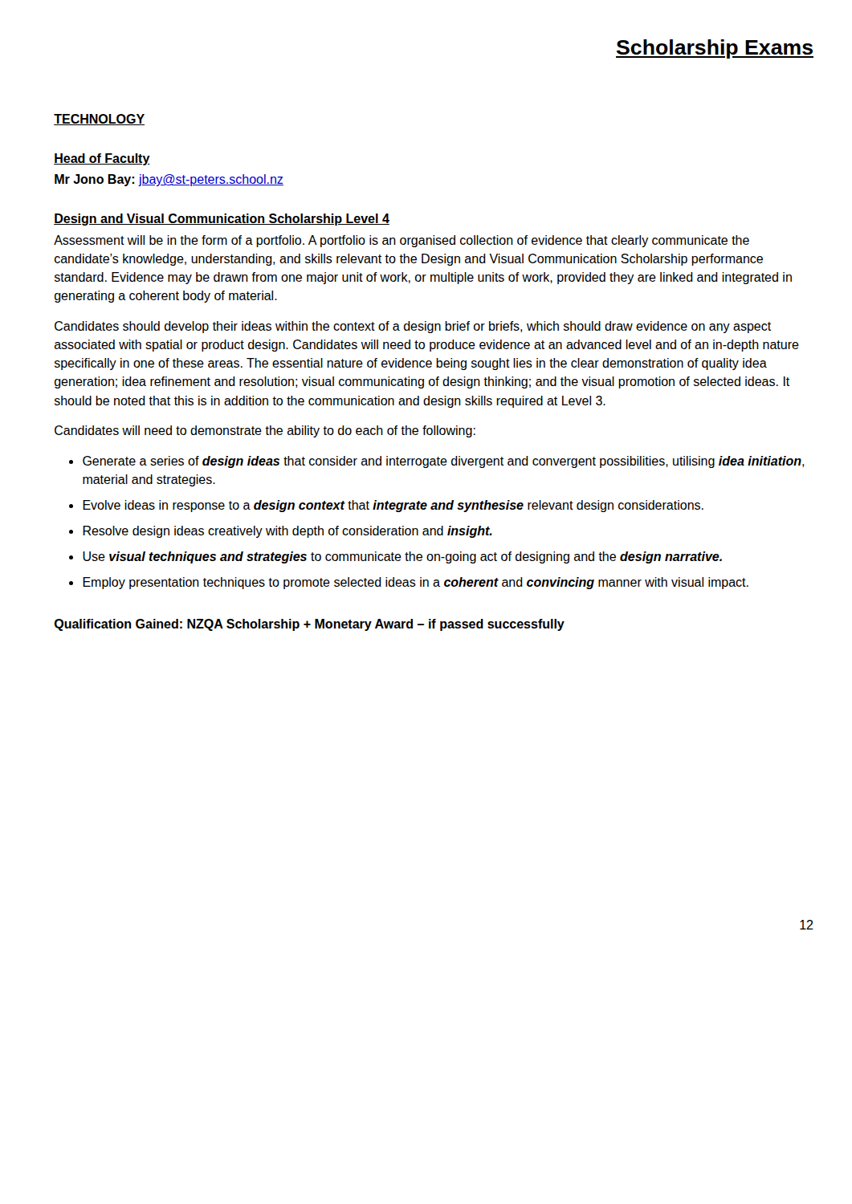Scholarship Exams
TECHNOLOGY
Head of Faculty
Mr Jono Bay: jbay@st-peters.school.nz
Design and Visual Communication Scholarship Level 4
Assessment will be in the form of a portfolio. A portfolio is an organised collection of evidence that clearly communicate the candidate’s knowledge, understanding, and skills relevant to the Design and Visual Communication Scholarship performance standard. Evidence may be drawn from one major unit of work, or multiple units of work, provided they are linked and integrated in generating a coherent body of material.
Candidates should develop their ideas within the context of a design brief or briefs, which should draw evidence on any aspect associated with spatial or product design. Candidates will need to produce evidence at an advanced level and of an in-depth nature specifically in one of these areas. The essential nature of evidence being sought lies in the clear demonstration of quality idea generation; idea refinement and resolution; visual communicating of design thinking; and the visual promotion of selected ideas. It should be noted that this is in addition to the communication and design skills required at Level 3.
Candidates will need to demonstrate the ability to do each of the following:
Generate a series of design ideas that consider and interrogate divergent and convergent possibilities, utilising idea initiation, material and strategies.
Evolve ideas in response to a design context that integrate and synthesise relevant design considerations.
Resolve design ideas creatively with depth of consideration and insight.
Use visual techniques and strategies to communicate the on-going act of designing and the design narrative.
Employ presentation techniques to promote selected ideas in a coherent and convincing manner with visual impact.
Qualification Gained: NZQA Scholarship + Monetary Award – if passed successfully
12